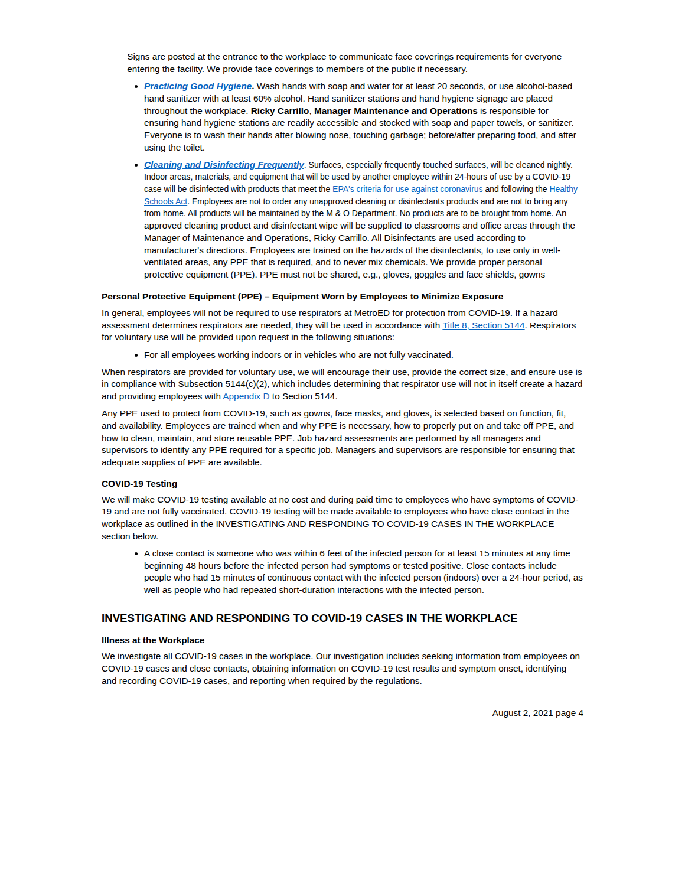Signs are posted at the entrance to the workplace to communicate face coverings requirements for everyone entering the facility. We provide face coverings to members of the public if necessary.
Practicing Good Hygiene. Wash hands with soap and water for at least 20 seconds, or use alcohol-based hand sanitizer with at least 60% alcohol. Hand sanitizer stations and hand hygiene signage are placed throughout the workplace. Ricky Carrillo, Manager Maintenance and Operations is responsible for ensuring hand hygiene stations are readily accessible and stocked with soap and paper towels, or sanitizer. Everyone is to wash their hands after blowing nose, touching garbage; before/after preparing food, and after using the toilet.
Cleaning and Disinfecting Frequently. Surfaces, especially frequently touched surfaces, will be cleaned nightly. Indoor areas, materials, and equipment that will be used by another employee within 24-hours of use by a COVID-19 case will be disinfected with products that meet the EPA's criteria for use against coronavirus and following the Healthy Schools Act. Employees are not to order any unapproved cleaning or disinfectants products and are not to bring any from home. All products will be maintained by the M & O Department. No products are to be brought from home. An approved cleaning product and disinfectant wipe will be supplied to classrooms and office areas through the Manager of Maintenance and Operations, Ricky Carrillo. All Disinfectants are used according to manufacturer's directions. Employees are trained on the hazards of the disinfectants, to use only in well-ventilated areas, any PPE that is required, and to never mix chemicals. We provide proper personal protective equipment (PPE). PPE must not be shared, e.g., gloves, goggles and face shields, gowns
Personal Protective Equipment (PPE) – Equipment Worn by Employees to Minimize Exposure
In general, employees will not be required to use respirators at MetroED for protection from COVID-19. If a hazard assessment determines respirators are needed, they will be used in accordance with Title 8, Section 5144. Respirators for voluntary use will be provided upon request in the following situations:
For all employees working indoors or in vehicles who are not fully vaccinated.
When respirators are provided for voluntary use, we will encourage their use, provide the correct size, and ensure use is in compliance with Subsection 5144(c)(2), which includes determining that respirator use will not in itself create a hazard and providing employees with Appendix D to Section 5144.
Any PPE used to protect from COVID-19, such as gowns, face masks, and gloves, is selected based on function, fit, and availability. Employees are trained when and why PPE is necessary, how to properly put on and take off PPE, and how to clean, maintain, and store reusable PPE. Job hazard assessments are performed by all managers and supervisors to identify any PPE required for a specific job. Managers and supervisors are responsible for ensuring that adequate supplies of PPE are available.
COVID-19 Testing
We will make COVID-19 testing available at no cost and during paid time to employees who have symptoms of COVID-19 and are not fully vaccinated. COVID-19 testing will be made available to employees who have close contact in the workplace as outlined in the INVESTIGATING AND RESPONDING TO COVID-19 CASES IN THE WORKPLACE section below.
A close contact is someone who was within 6 feet of the infected person for at least 15 minutes at any time beginning 48 hours before the infected person had symptoms or tested positive. Close contacts include people who had 15 minutes of continuous contact with the infected person (indoors) over a 24-hour period, as well as people who had repeated short-duration interactions with the infected person.
INVESTIGATING AND RESPONDING TO COVID-19 CASES IN THE WORKPLACE
Illness at the Workplace
We investigate all COVID-19 cases in the workplace. Our investigation includes seeking information from employees on COVID-19 cases and close contacts, obtaining information on COVID-19 test results and symptom onset, identifying and recording COVID-19 cases, and reporting when required by the regulations.
August 2, 2021 page 4